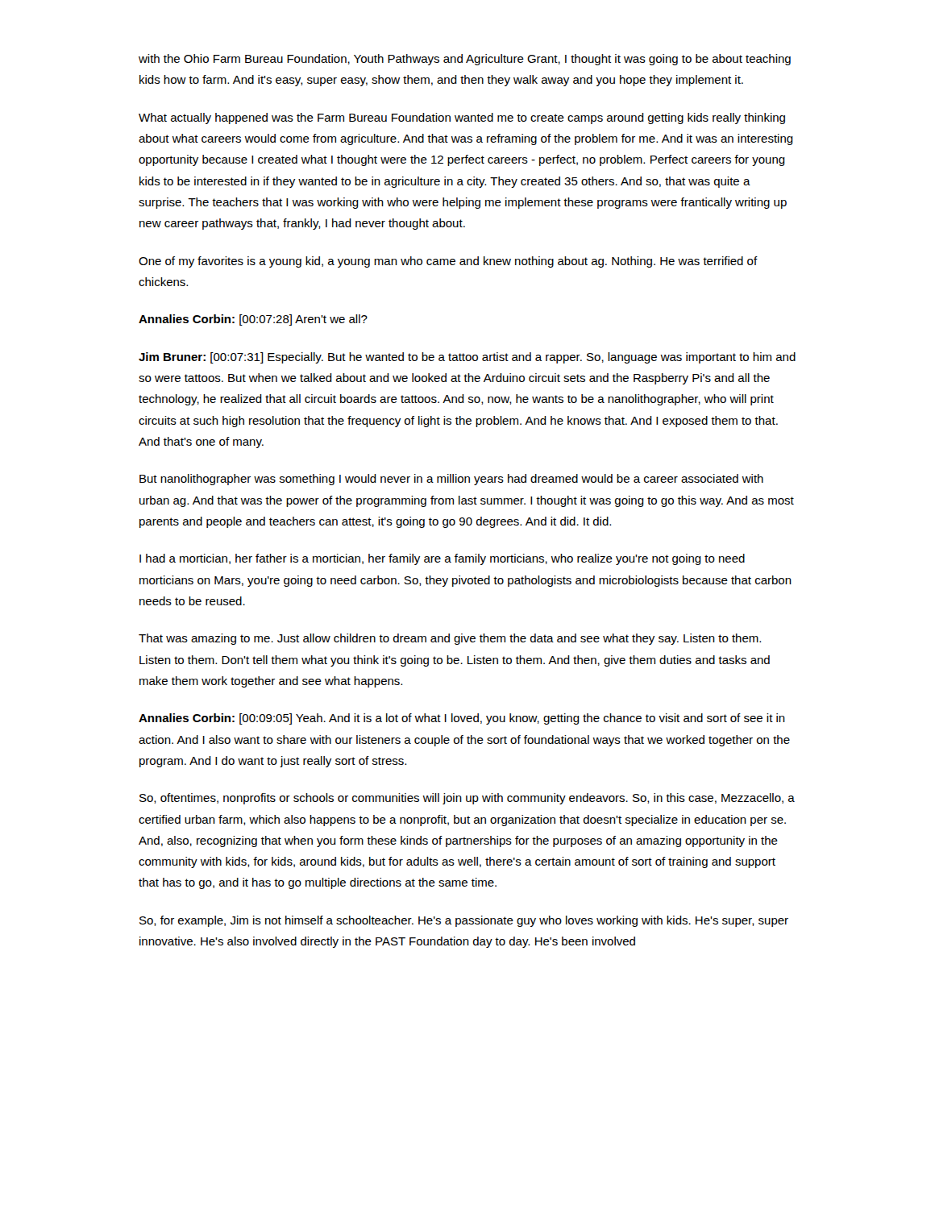with the Ohio Farm Bureau Foundation, Youth Pathways and Agriculture Grant, I thought it was going to be about teaching kids how to farm. And it's easy, super easy, show them, and then they walk away and you hope they implement it.
What actually happened was the Farm Bureau Foundation wanted me to create camps around getting kids really thinking about what careers would come from agriculture. And that was a reframing of the problem for me. And it was an interesting opportunity because I created what I thought were the 12 perfect careers - perfect, no problem. Perfect careers for young kids to be interested in if they wanted to be in agriculture in a city. They created 35 others. And so, that was quite a surprise. The teachers that I was working with who were helping me implement these programs were frantically writing up new career pathways that, frankly, I had never thought about.
One of my favorites is a young kid, a young man who came and knew nothing about ag. Nothing. He was terrified of chickens.
Annalies Corbin: [00:07:28] Aren't we all?
Jim Bruner: [00:07:31] Especially. But he wanted to be a tattoo artist and a rapper. So, language was important to him and so were tattoos. But when we talked about and we looked at the Arduino circuit sets and the Raspberry Pi's and all the technology, he realized that all circuit boards are tattoos. And so, now, he wants to be a nanolithographer, who will print circuits at such high resolution that the frequency of light is the problem. And he knows that. And I exposed them to that. And that's one of many.
But nanolithographer was something I would never in a million years had dreamed would be a career associated with urban ag. And that was the power of the programming from last summer. I thought it was going to go this way. And as most parents and people and teachers can attest, it's going to go 90 degrees. And it did. It did.
I had a mortician, her father is a mortician, her family are a family morticians, who realize you're not going to need morticians on Mars, you're going to need carbon. So, they pivoted to pathologists and microbiologists because that carbon needs to be reused.
That was amazing to me. Just allow children to dream and give them the data and see what they say. Listen to them. Listen to them. Don't tell them what you think it's going to be. Listen to them. And then, give them duties and tasks and make them work together and see what happens.
Annalies Corbin: [00:09:05] Yeah. And it is a lot of what I loved, you know, getting the chance to visit and sort of see it in action. And I also want to share with our listeners a couple of the sort of foundational ways that we worked together on the program. And I do want to just really sort of stress.
So, oftentimes, nonprofits or schools or communities will join up with community endeavors. So, in this case, Mezzacello, a certified urban farm, which also happens to be a nonprofit, but an organization that doesn't specialize in education per se. And, also, recognizing that when you form these kinds of partnerships for the purposes of an amazing opportunity in the community with kids, for kids, around kids, but for adults as well, there's a certain amount of sort of training and support that has to go, and it has to go multiple directions at the same time.
So, for example, Jim is not himself a schoolteacher. He's a passionate guy who loves working with kids. He's super, super innovative. He's also involved directly in the PAST Foundation day to day. He's been involved